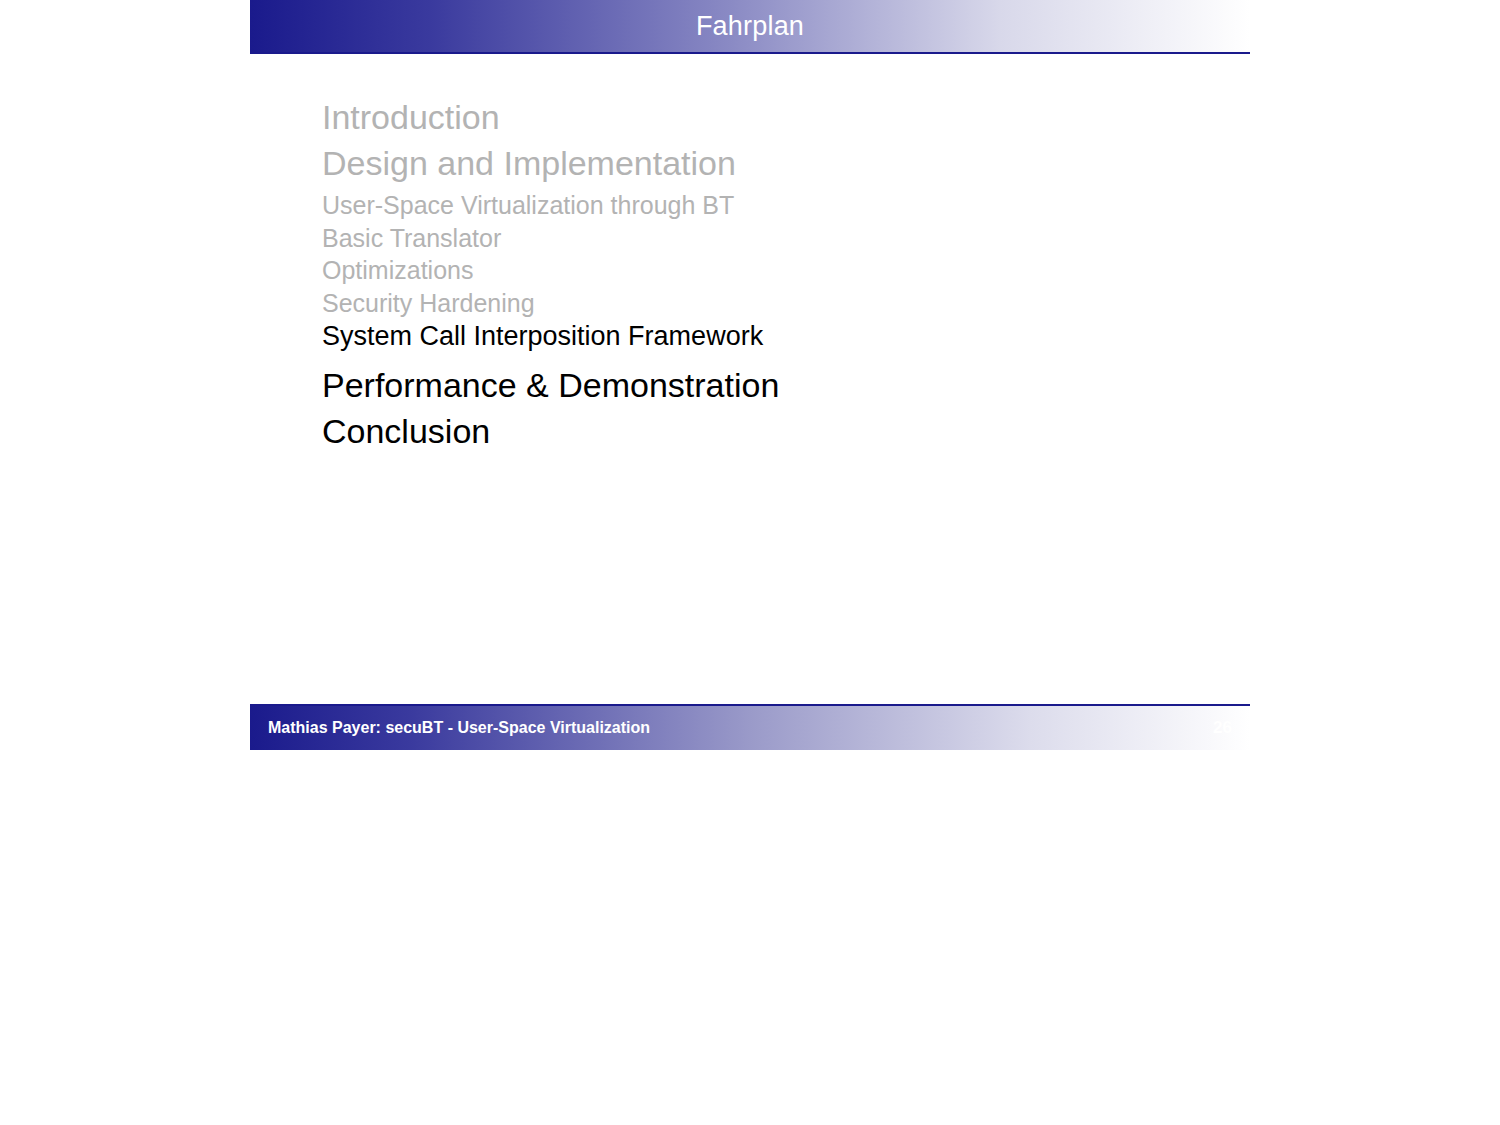Fahrplan
Introduction
Design and Implementation
User-Space Virtualization through BT
Basic Translator
Optimizations
Security Hardening
System Call Interposition Framework
Performance & Demonstration
Conclusion
Mathias Payer: secuBT - User-Space Virtualization 26